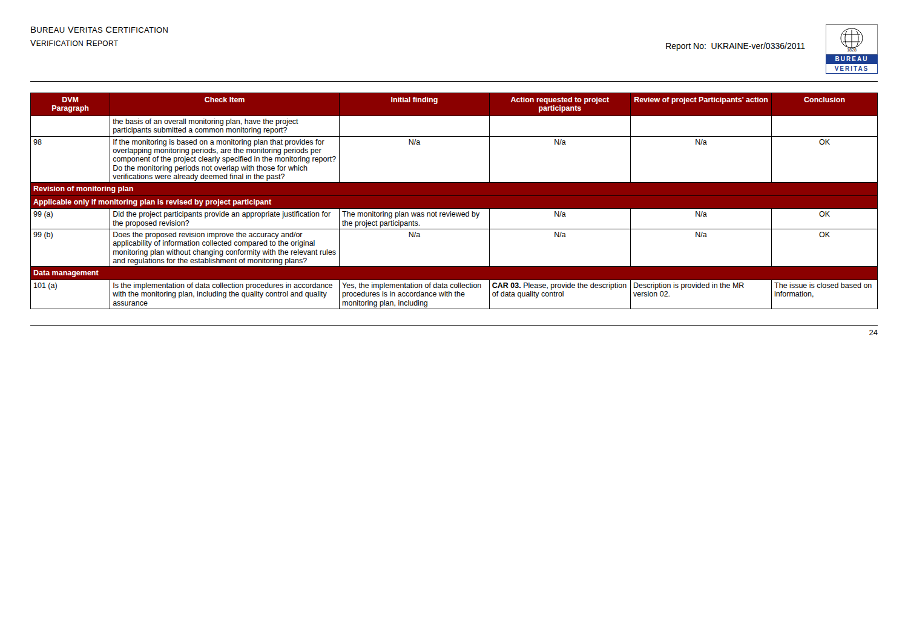BUREAU VERITAS CERTIFICATION
Report No: UKRAINE-ver/0336/2011
1828
BUREAU
VERITAS
VERIFICATION REPORT
| DVM Paragraph | Check Item | Initial finding | Action requested to project participants | Review of project Participants' action | Conclusion |
| --- | --- | --- | --- | --- | --- |
| | the basis of an overall monitoring plan, have the project participants submitted a common monitoring report? | | | | |
| 98 | If the monitoring is based on a monitoring plan that provides for overlapping monitoring periods, are the monitoring periods per component of the project clearly specified in the monitoring report? Do the monitoring periods not overlap with those for which verifications were already deemed final in the past? | N/a | N/a | N/a | OK |
| Revision of monitoring plan |
| Applicable only if monitoring plan is revised by project participant |
| 99 (a) | Did the project participants provide an appropriate justification for the proposed revision? | The monitoring plan was not reviewed by the project participants. | N/a | N/a | OK |
| 99 (b) | Does the proposed revision improve the accuracy and/or applicability of information collected compared to the original monitoring plan without changing conformity with the relevant rules and regulations for the establishment of monitoring plans? | N/a | N/a | N/a | OK |
| Data management |
| 101 (a) | Is the implementation of data collection procedures in accordance with the monitoring plan, including the quality control and quality assurance | Yes, the implementation of data collection procedures is in accordance with the monitoring plan, including | CAR 03. Please, provide the description of data quality control | Description is provided in the MR version 02. | The issue is closed based on information, |
24